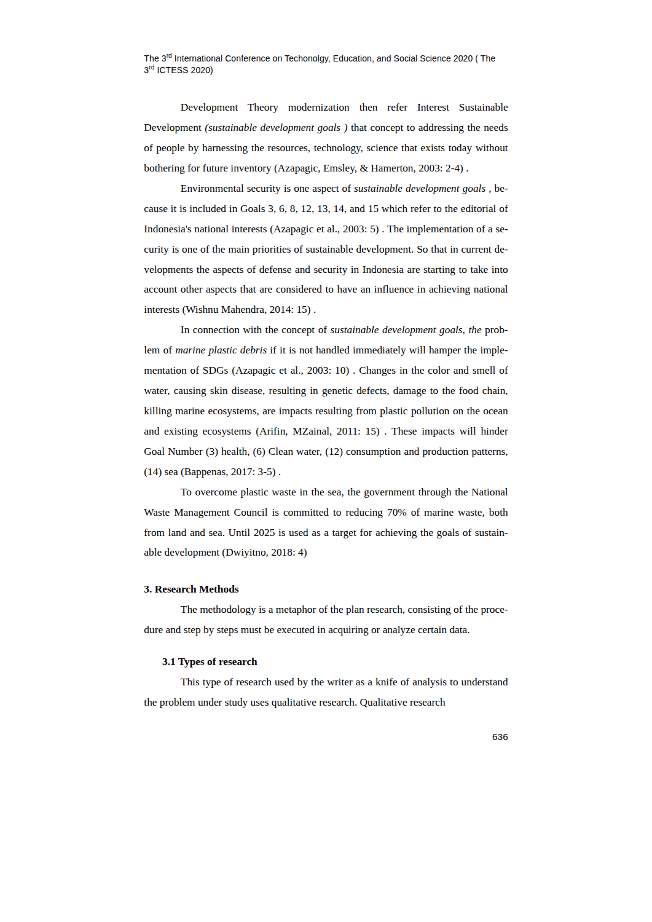The 3rd International Conference on Techonolgy, Education, and Social Science 2020 ( The 3rd ICTESS 2020)
Development Theory modernization then refer Interest Sustainable Development (sustainable development goals ) that concept to addressing the needs of people by harnessing the resources, technology, science that exists today without bothering for future inventory (Azapagic, Emsley, & Hamerton, 2003: 2-4) .
Environmental security is one aspect of sustainable development goals , because it is included in Goals 3, 6, 8, 12, 13, 14, and 15 which refer to the editorial of Indonesia's national interests (Azapagic et al., 2003: 5) . The implementation of a security is one of the main priorities of sustainable development. So that in current developments the aspects of defense and security in Indonesia are starting to take into account other aspects that are considered to have an influence in achieving national interests (Wishnu Mahendra, 2014: 15) .
In connection with the concept of sustainable development goals, the problem of marine plastic debris if it is not handled immediately will hamper the implementation of SDGs (Azapagic et al., 2003: 10) . Changes in the color and smell of water, causing skin disease, resulting in genetic defects, damage to the food chain, killing marine ecosystems, are impacts resulting from plastic pollution on the ocean and existing ecosystems (Arifin, MZainal, 2011: 15) . These impacts will hinder Goal Number (3) health, (6) Clean water, (12) consumption and production patterns, (14) sea (Bappenas, 2017: 3-5) .
To overcome plastic waste in the sea, the government through the National Waste Management Council is committed to reducing 70% of marine waste, both from land and sea. Until 2025 is used as a target for achieving the goals of sustainable development (Dwiyitno, 2018: 4)
3. Research Methods
The methodology is a metaphor of the plan research, consisting of the procedure and step by steps must be executed in acquiring or analyze certain data.
3.1 Types of research
This type of research used by the writer as a knife of analysis to understand the problem under study uses qualitative research. Qualitative research
636